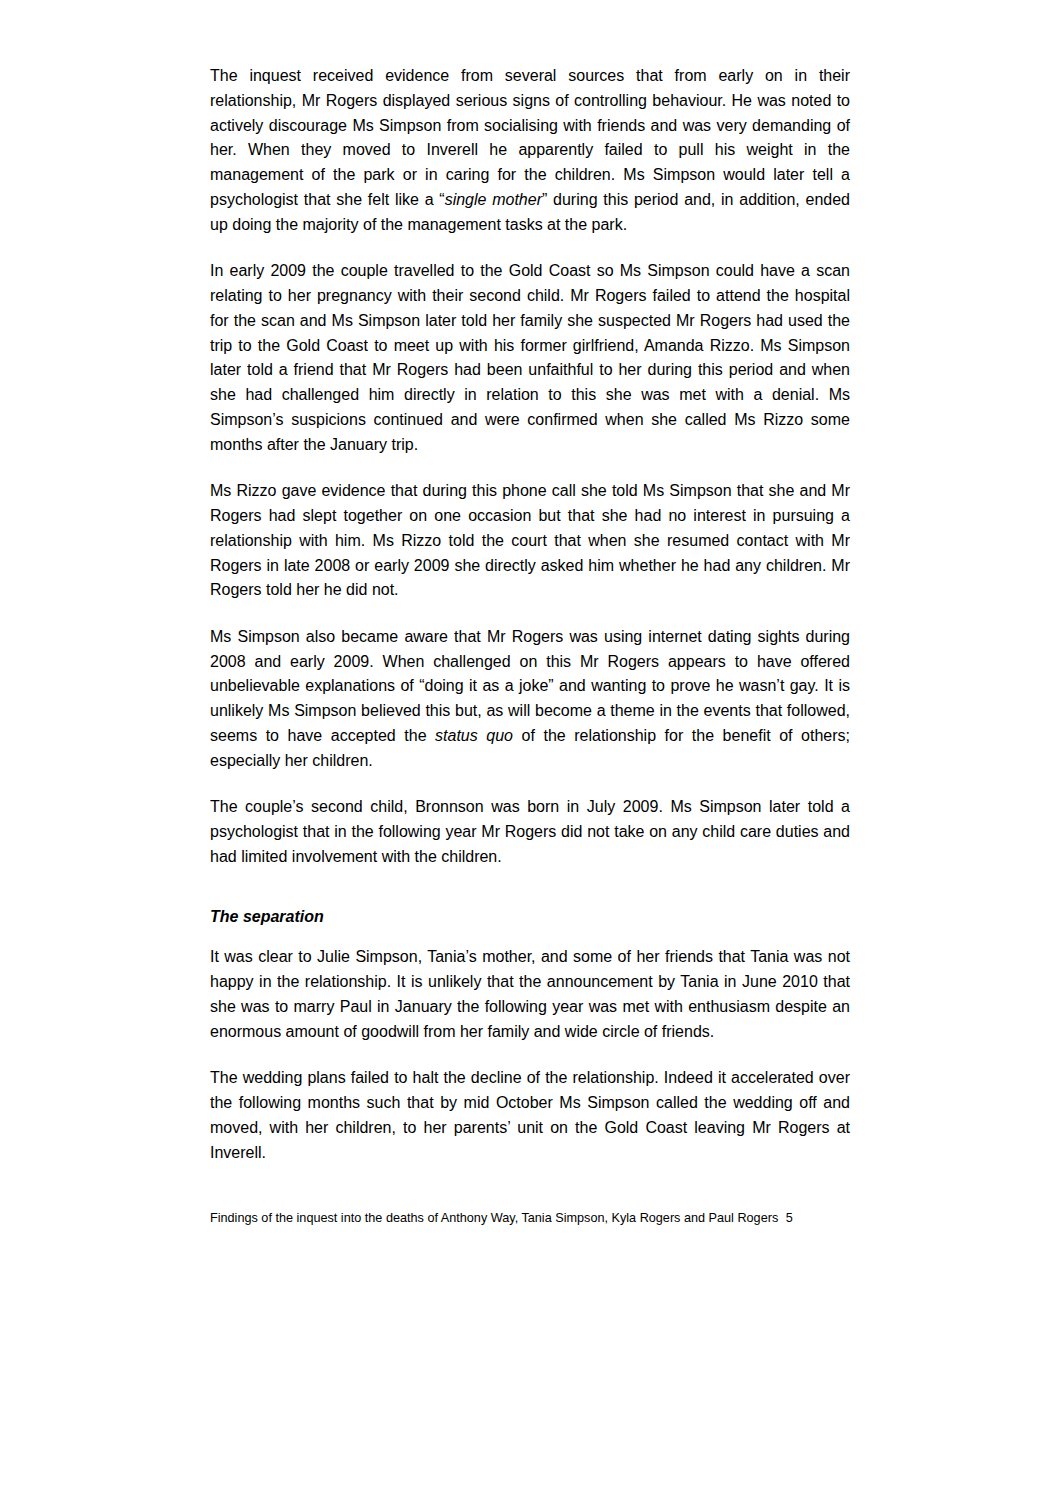The inquest received evidence from several sources that from early on in their relationship, Mr Rogers displayed serious signs of controlling behaviour. He was noted to actively discourage Ms Simpson from socialising with friends and was very demanding of her. When they moved to Inverell he apparently failed to pull his weight in the management of the park or in caring for the children. Ms Simpson would later tell a psychologist that she felt like a “single mother” during this period and, in addition, ended up doing the majority of the management tasks at the park.
In early 2009 the couple travelled to the Gold Coast so Ms Simpson could have a scan relating to her pregnancy with their second child. Mr Rogers failed to attend the hospital for the scan and Ms Simpson later told her family she suspected Mr Rogers had used the trip to the Gold Coast to meet up with his former girlfriend, Amanda Rizzo. Ms Simpson later told a friend that Mr Rogers had been unfaithful to her during this period and when she had challenged him directly in relation to this she was met with a denial. Ms Simpson’s suspicions continued and were confirmed when she called Ms Rizzo some months after the January trip.
Ms Rizzo gave evidence that during this phone call she told Ms Simpson that she and Mr Rogers had slept together on one occasion but that she had no interest in pursuing a relationship with him. Ms Rizzo told the court that when she resumed contact with Mr Rogers in late 2008 or early 2009 she directly asked him whether he had any children. Mr Rogers told her he did not.
Ms Simpson also became aware that Mr Rogers was using internet dating sights during 2008 and early 2009. When challenged on this Mr Rogers appears to have offered unbelievable explanations of “doing it as a joke” and wanting to prove he wasn’t gay. It is unlikely Ms Simpson believed this but, as will become a theme in the events that followed, seems to have accepted the status quo of the relationship for the benefit of others; especially her children.
The couple’s second child, Bronnson was born in July 2009. Ms Simpson later told a psychologist that in the following year Mr Rogers did not take on any child care duties and had limited involvement with the children.
The separation
It was clear to Julie Simpson, Tania’s mother, and some of her friends that Tania was not happy in the relationship. It is unlikely that the announcement by Tania in June 2010 that she was to marry Paul in January the following year was met with enthusiasm despite an enormous amount of goodwill from her family and wide circle of friends.
The wedding plans failed to halt the decline of the relationship. Indeed it accelerated over the following months such that by mid October Ms Simpson called the wedding off and moved, with her children, to her parents’ unit on the Gold Coast leaving Mr Rogers at Inverell.
Findings of the inquest into the deaths of Anthony Way, Tania Simpson, Kyla Rogers and Paul Rogers5